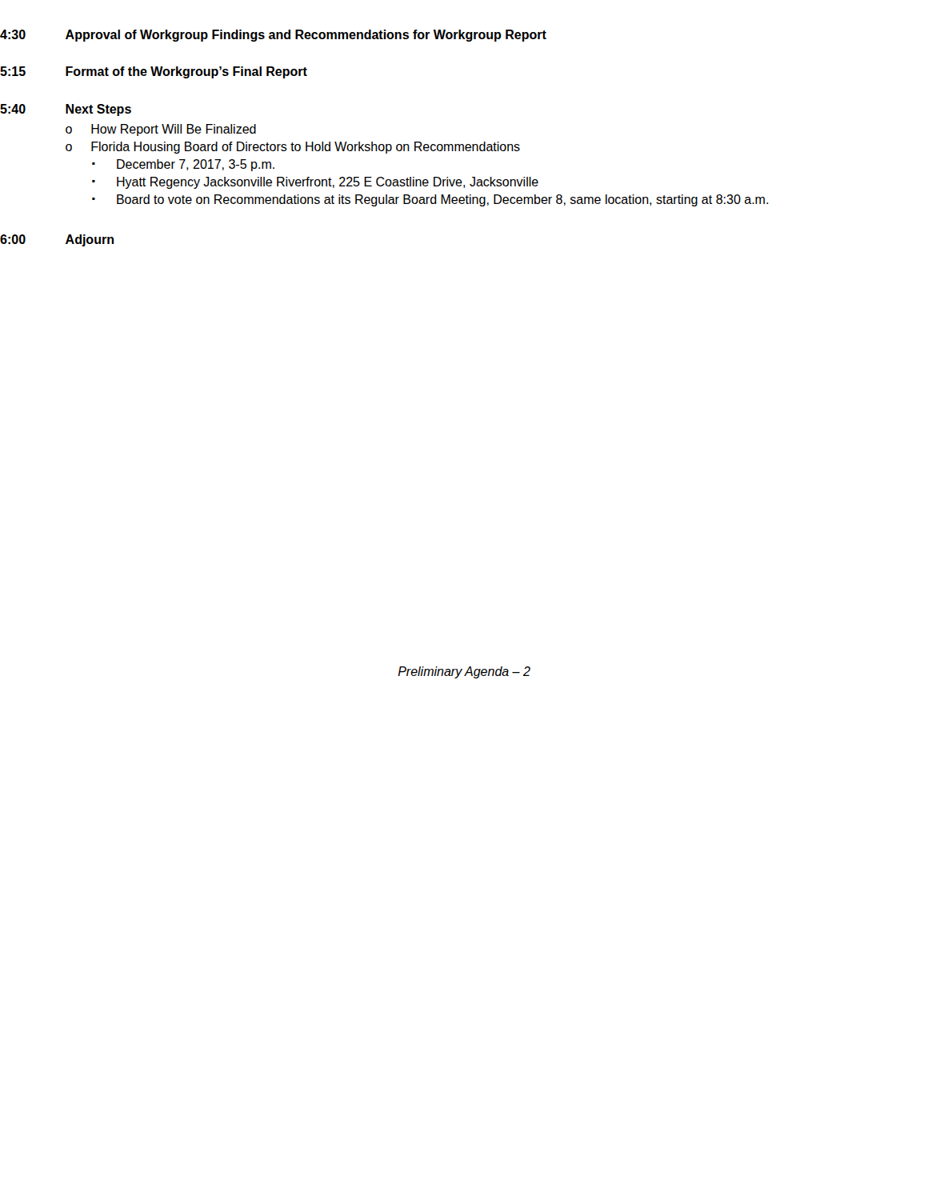4:30
Approval of Workgroup Findings and Recommendations for Workgroup Report
5:15
Format of the Workgroup’s Final Report
5:40
Next Steps
oHow Report Will Be Finalized
o
Florida Housing Board of Directors to Hold Workshop on Recommendations
▪December 7, 2017, 3-5 p.m.
▪Hyatt Regency Jacksonville Riverfront, 225 E Coastline Drive, Jacksonville
▪Board to vote on Recommendations at its Regular Board Meeting, December 8, same location, starting at 8:30 a.m.
6:00
Adjourn
Preliminary Agenda – 2